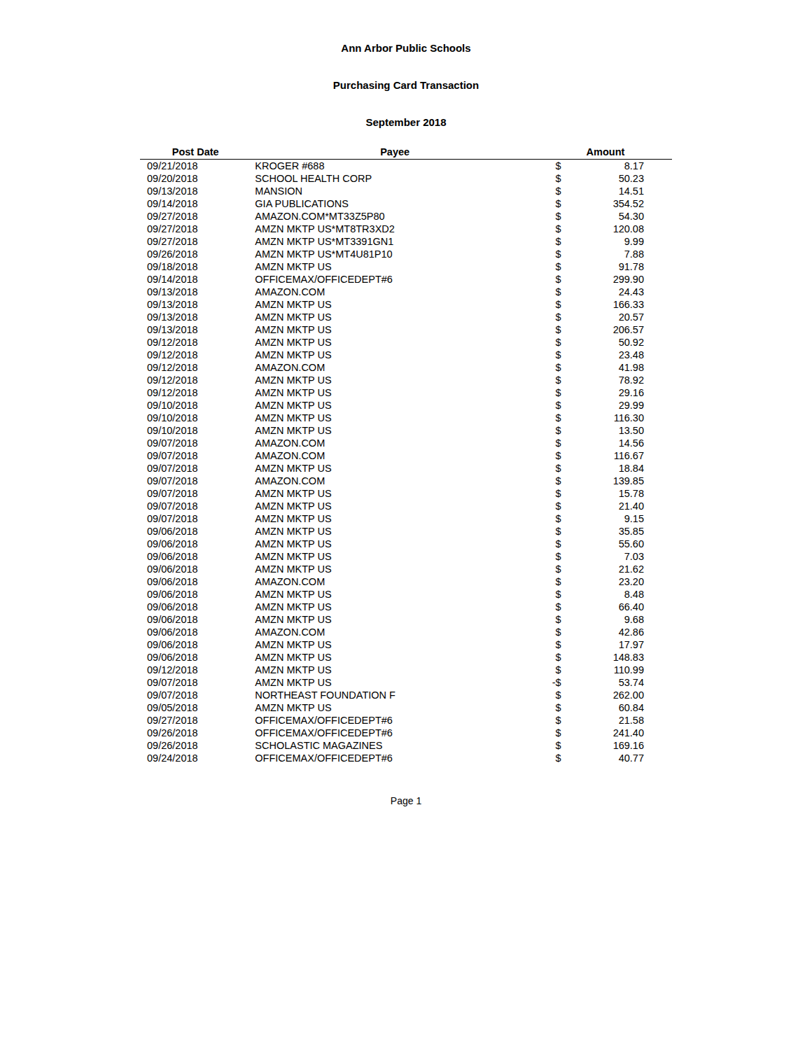Ann Arbor Public Schools
Purchasing Card Transaction
September 2018
| Post Date | Payee | Amount |
| --- | --- | --- |
| 09/21/2018 | KROGER #688 | $ | 8.17 |
| 09/20/2018 | SCHOOL HEALTH CORP | $ | 50.23 |
| 09/13/2018 | MANSION | $ | 14.51 |
| 09/14/2018 | GIA PUBLICATIONS | $ | 354.52 |
| 09/27/2018 | AMAZON.COM*MT33Z5P80 | $ | 54.30 |
| 09/27/2018 | AMZN MKTP US*MT8TR3XD2 | $ | 120.08 |
| 09/27/2018 | AMZN MKTP US*MT3391GN1 | $ | 9.99 |
| 09/26/2018 | AMZN MKTP US*MT4U81P10 | $ | 7.88 |
| 09/18/2018 | AMZN MKTP US | $ | 91.78 |
| 09/14/2018 | OFFICEMAX/OFFICEDEPT#6 | $ | 299.90 |
| 09/13/2018 | AMAZON.COM | $ | 24.43 |
| 09/13/2018 | AMZN MKTP US | $ | 166.33 |
| 09/13/2018 | AMZN MKTP US | $ | 20.57 |
| 09/13/2018 | AMZN MKTP US | $ | 206.57 |
| 09/12/2018 | AMZN MKTP US | $ | 50.92 |
| 09/12/2018 | AMZN MKTP US | $ | 23.48 |
| 09/12/2018 | AMAZON.COM | $ | 41.98 |
| 09/12/2018 | AMZN MKTP US | $ | 78.92 |
| 09/12/2018 | AMZN MKTP US | $ | 29.16 |
| 09/10/2018 | AMZN MKTP US | $ | 29.99 |
| 09/10/2018 | AMZN MKTP US | $ | 116.30 |
| 09/10/2018 | AMZN MKTP US | $ | 13.50 |
| 09/07/2018 | AMAZON.COM | $ | 14.56 |
| 09/07/2018 | AMAZON.COM | $ | 116.67 |
| 09/07/2018 | AMZN MKTP US | $ | 18.84 |
| 09/07/2018 | AMAZON.COM | $ | 139.85 |
| 09/07/2018 | AMZN MKTP US | $ | 15.78 |
| 09/07/2018 | AMZN MKTP US | $ | 21.40 |
| 09/07/2018 | AMZN MKTP US | $ | 9.15 |
| 09/06/2018 | AMZN MKTP US | $ | 35.85 |
| 09/06/2018 | AMZN MKTP US | $ | 55.60 |
| 09/06/2018 | AMZN MKTP US | $ | 7.03 |
| 09/06/2018 | AMZN MKTP US | $ | 21.62 |
| 09/06/2018 | AMAZON.COM | $ | 23.20 |
| 09/06/2018 | AMZN MKTP US | $ | 8.48 |
| 09/06/2018 | AMZN MKTP US | $ | 66.40 |
| 09/06/2018 | AMZN MKTP US | $ | 9.68 |
| 09/06/2018 | AMAZON.COM | $ | 42.86 |
| 09/06/2018 | AMZN MKTP US | $ | 17.97 |
| 09/06/2018 | AMZN MKTP US | $ | 148.83 |
| 09/12/2018 | AMZN MKTP US | $ | 110.99 |
| 09/07/2018 | AMZN MKTP US | -$ | 53.74 |
| 09/07/2018 | NORTHEAST FOUNDATION F | $ | 262.00 |
| 09/05/2018 | AMZN MKTP US | $ | 60.84 |
| 09/27/2018 | OFFICEMAX/OFFICEDEPT#6 | $ | 21.58 |
| 09/26/2018 | OFFICEMAX/OFFICEDEPT#6 | $ | 241.40 |
| 09/26/2018 | SCHOLASTIC MAGAZINES | $ | 169.16 |
| 09/24/2018 | OFFICEMAX/OFFICEDEPT#6 | $ | 40.77 |
Page 1